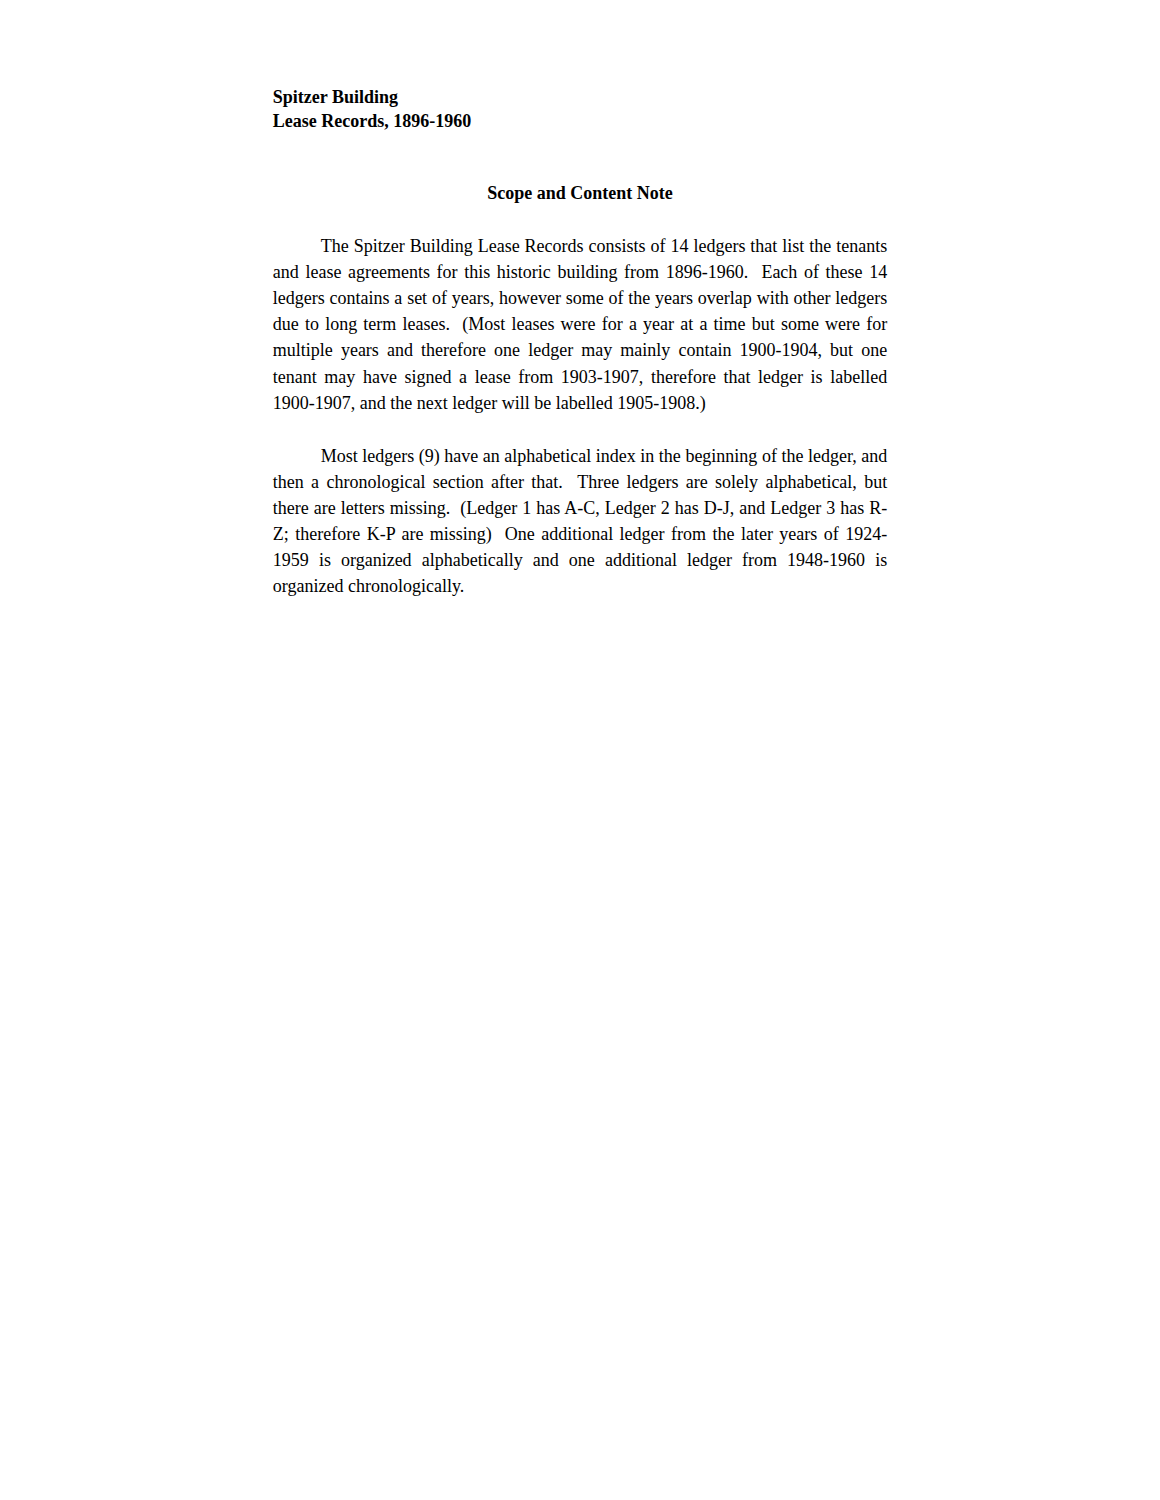Spitzer Building Lease Records, 1896-1960
Scope and Content Note
The Spitzer Building Lease Records consists of 14 ledgers that list the tenants and lease agreements for this historic building from 1896-1960. Each of these 14 ledgers contains a set of years, however some of the years overlap with other ledgers due to long term leases. (Most leases were for a year at a time but some were for multiple years and therefore one ledger may mainly contain 1900-1904, but one tenant may have signed a lease from 1903-1907, therefore that ledger is labelled 1900-1907, and the next ledger will be labelled 1905-1908.)
Most ledgers (9) have an alphabetical index in the beginning of the ledger, and then a chronological section after that. Three ledgers are solely alphabetical, but there are letters missing. (Ledger 1 has A-C, Ledger 2 has D-J, and Ledger 3 has R-Z; therefore K-P are missing) One additional ledger from the later years of 1924-1959 is organized alphabetically and one additional ledger from 1948-1960 is organized chronologically.